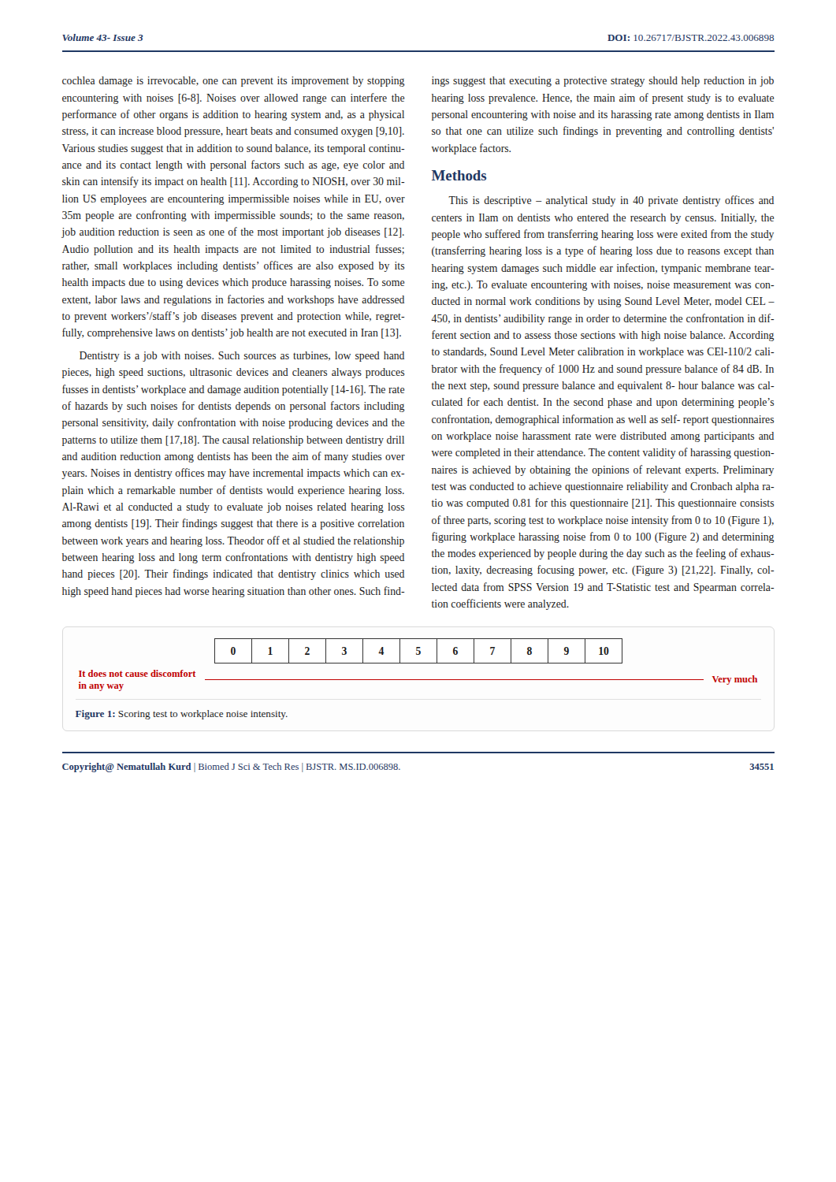Volume 43- Issue 3
DOI: 10.26717/BJSTR.2022.43.006898
cochlea damage is irrevocable, one can prevent its improvement by stopping encountering with noises [6-8]. Noises over allowed range can interfere the performance of other organs is addition to hearing system and, as a physical stress, it can increase blood pressure, heart beats and consumed oxygen [9,10]. Various studies suggest that in addition to sound balance, its temporal continuance and its contact length with personal factors such as age, eye color and skin can intensify its impact on health [11]. According to NIOSH, over 30 million US employees are encountering impermissible noises while in EU, over 35m people are confronting with impermissible sounds; to the same reason, job audition reduction is seen as one of the most important job diseases [12]. Audio pollution and its health impacts are not limited to industrial fusses; rather, small workplaces including dentists’ offices are also exposed by its health impacts due to using devices which produce harassing noises. To some extent, labor laws and regulations in factories and workshops have addressed to prevent workers’/staff’s job diseases prevent and protection while, regretfully, comprehensive laws on dentists’ job health are not executed in Iran [13].
Dentistry is a job with noises. Such sources as turbines, low speed hand pieces, high speed suctions, ultrasonic devices and cleaners always produces fusses in dentists’ workplace and damage audition potentially [14-16]. The rate of hazards by such noises for dentists depends on personal factors including personal sensitivity, daily confrontation with noise producing devices and the patterns to utilize them [17,18]. The causal relationship between dentistry drill and audition reduction among dentists has been the aim of many studies over years. Noises in dentistry offices may have incremental impacts which can explain which a remarkable number of dentists would experience hearing loss. Al-Rawi et al conducted a study to evaluate job noises related hearing loss among dentists [19]. Their findings suggest that there is a positive correlation between work years and hearing loss. Theodor off et al studied the relationship between hearing loss and long term confrontations with dentistry high speed hand pieces [20]. Their findings indicated that dentistry clinics which used high speed hand pieces had worse hearing situation than other ones. Such findings suggest that executing a protective strategy should help reduction in job hearing loss prevalence. Hence, the main aim of present study is to evaluate personal encountering with noise and its harassing rate among dentists in Ilam so that one can utilize such findings in preventing and controlling dentists' workplace factors.
Methods
This is descriptive – analytical study in 40 private dentistry offices and centers in Ilam on dentists who entered the research by census. Initially, the people who suffered from transferring hearing loss were exited from the study (transferring hearing loss is a type of hearing loss due to reasons except than hearing system damages such middle ear infection, tympanic membrane tearing, etc.). To evaluate encountering with noises, noise measurement was conducted in normal work conditions by using Sound Level Meter, model CEL – 450, in dentists’ audibility range in order to determine the confrontation in different section and to assess those sections with high noise balance. According to standards, Sound Level Meter calibration in workplace was CEl-110/2 calibrator with the frequency of 1000 Hz and sound pressure balance of 84 dB. In the next step, sound pressure balance and equivalent 8- hour balance was calculated for each dentist. In the second phase and upon determining people’s confrontation, demographical information as well as self- report questionnaires on workplace noise harassment rate were distributed among participants and were completed in their attendance. The content validity of harassing questionnaires is achieved by obtaining the opinions of relevant experts. Preliminary test was conducted to achieve questionnaire reliability and Cronbach alpha ratio was computed 0.81 for this questionnaire [21]. This questionnaire consists of three parts, scoring test to workplace noise intensity from 0 to 10 (Figure 1), figuring workplace harassing noise from 0 to 100 (Figure 2) and determining the modes experienced by people during the day such as the feeling of exhaustion, laxity, decreasing focusing power, etc. (Figure 3) [21,22]. Finally, collected data from SPSS Version 19 and T-Statistic test and Spearman correlation coefficients were analyzed.
0
1
2
3
4
5
6
7
8
9
10
It does not cause discomfort in any way
Very much
Figure 1: Scoring test to workplace noise intensity.
Copyright@ Nematullah Kurd | Biomed J Sci & Tech Res | BJSTR. MS.ID.006898.
34551